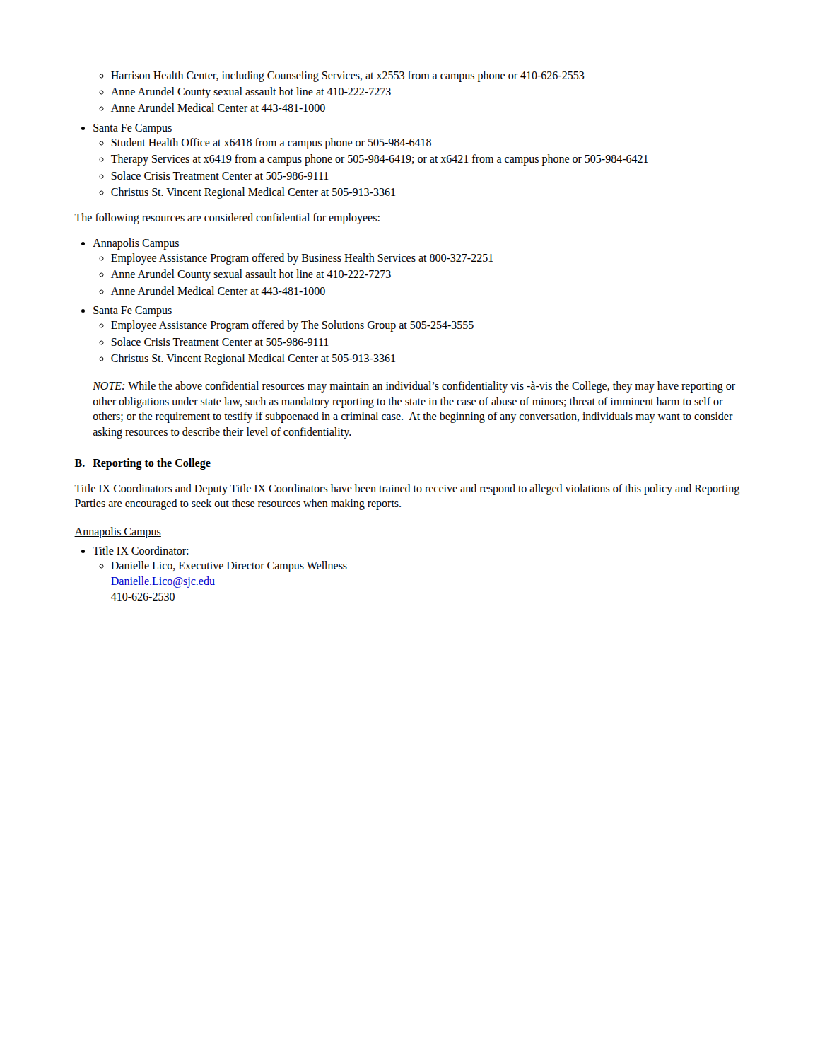Harrison Health Center, including Counseling Services, at x2553 from a campus phone or 410-626-2553
Anne Arundel County sexual assault hot line at 410-222-7273
Anne Arundel Medical Center at 443-481-1000
Santa Fe Campus
Student Health Office at x6418 from a campus phone or 505-984-6418
Therapy Services at x6419 from a campus phone or 505-984-6419; or at x6421 from a campus phone or 505-984-6421
Solace Crisis Treatment Center at 505-986-9111
Christus St. Vincent Regional Medical Center at 505-913-3361
The following resources are considered confidential for employees:
Annapolis Campus
Employee Assistance Program offered by Business Health Services at 800-327-2251
Anne Arundel County sexual assault hot line at 410-222-7273
Anne Arundel Medical Center at 443-481-1000
Santa Fe Campus
Employee Assistance Program offered by The Solutions Group at 505-254-3555
Solace Crisis Treatment Center at 505-986-9111
Christus St. Vincent Regional Medical Center at 505-913-3361
NOTE: While the above confidential resources may maintain an individual’s confidentiality vis -à-vis the College, they may have reporting or other obligations under state law, such as mandatory reporting to the state in the case of abuse of minors; threat of imminent harm to self or others; or the requirement to testify if subpoenaed in a criminal case. At the beginning of any conversation, individuals may want to consider asking resources to describe their level of confidentiality.
B. Reporting to the College
Title IX Coordinators and Deputy Title IX Coordinators have been trained to receive and respond to alleged violations of this policy and Reporting Parties are encouraged to seek out these resources when making reports.
Annapolis Campus
Title IX Coordinator:
Danielle Lico, Executive Director Campus Wellness
Danielle.Lico@sjc.edu
410-626-2530